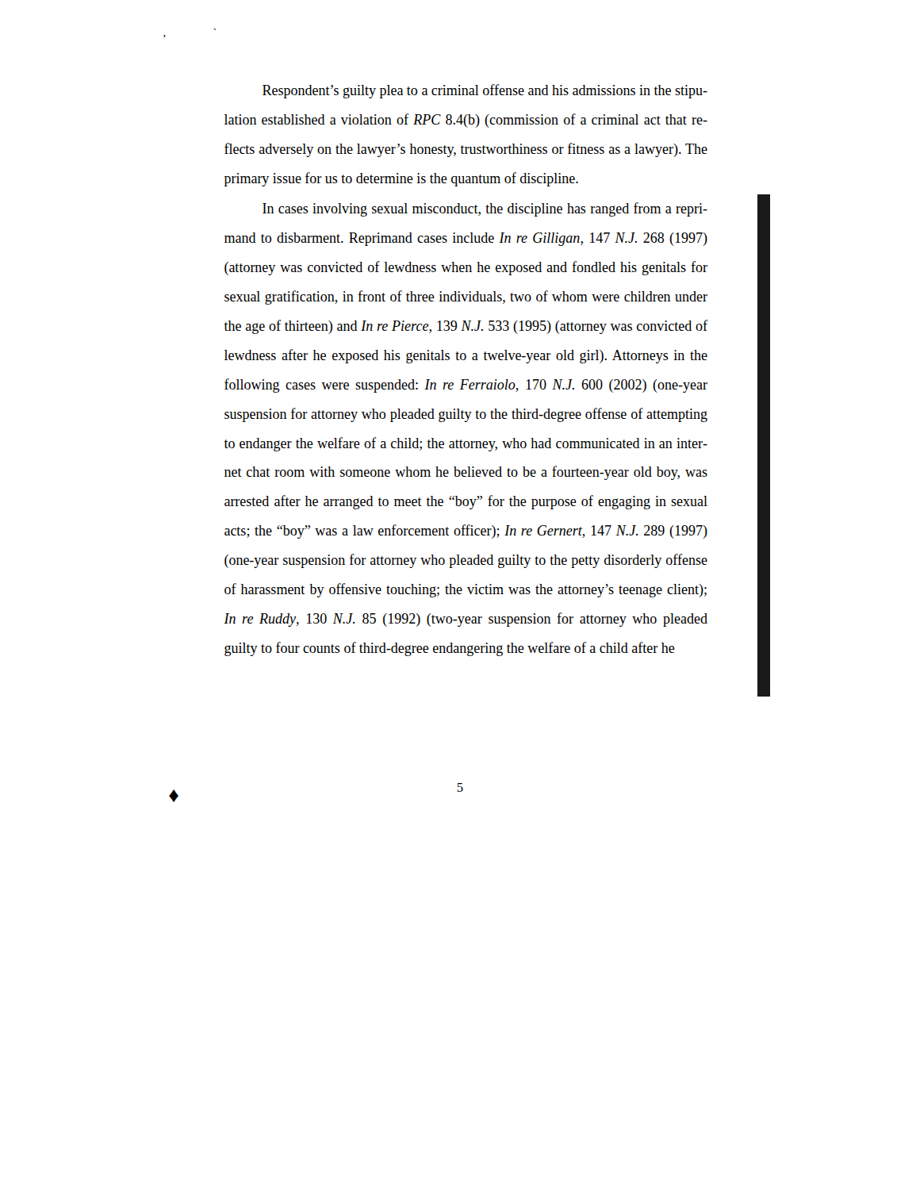, `
Respondent’s guilty plea to a criminal offense and his admissions in the stipulation established a violation of RPC 8.4(b) (commission of a criminal act that reflects adversely on the lawyer’s honesty, trustworthiness or fitness as a lawyer). The primary issue for us to determine is the quantum of discipline.
In cases involving sexual misconduct, the discipline has ranged from a reprimand to disbarment. Reprimand cases include In re Gilligan, 147 N.J. 268 (1997) (attorney was convicted of lewdness when he exposed and fondled his genitals for sexual gratification, in front of three individuals, two of whom were children under the age of thirteen) and In re Pierce, 139 N.J. 533 (1995) (attorney was convicted of lewdness after he exposed his genitals to a twelve-year old girl). Attorneys in the following cases were suspended: In re Ferraiolo, 170 N.J. 600 (2002) (one-year suspension for attorney who pleaded guilty to the third-degree offense of attempting to endanger the welfare of a child; the attorney, who had communicated in an internet chat room with someone whom he believed to be a fourteen-year old boy, was arrested after he arranged to meet the “boy” for the purpose of engaging in sexual acts; the “boy” was a law enforcement officer); In re Gernert, 147 N.J. 289 (1997) (one-year suspension for attorney who pleaded guilty to the petty disorderly offense of harassment by offensive touching; the victim was the attorney’s teenage client); In re Ruddy, 130 N.J. 85 (1992) (two-year suspension for attorney who pleaded guilty to four counts of third-degree endangering the welfare of a child after he
♦
5